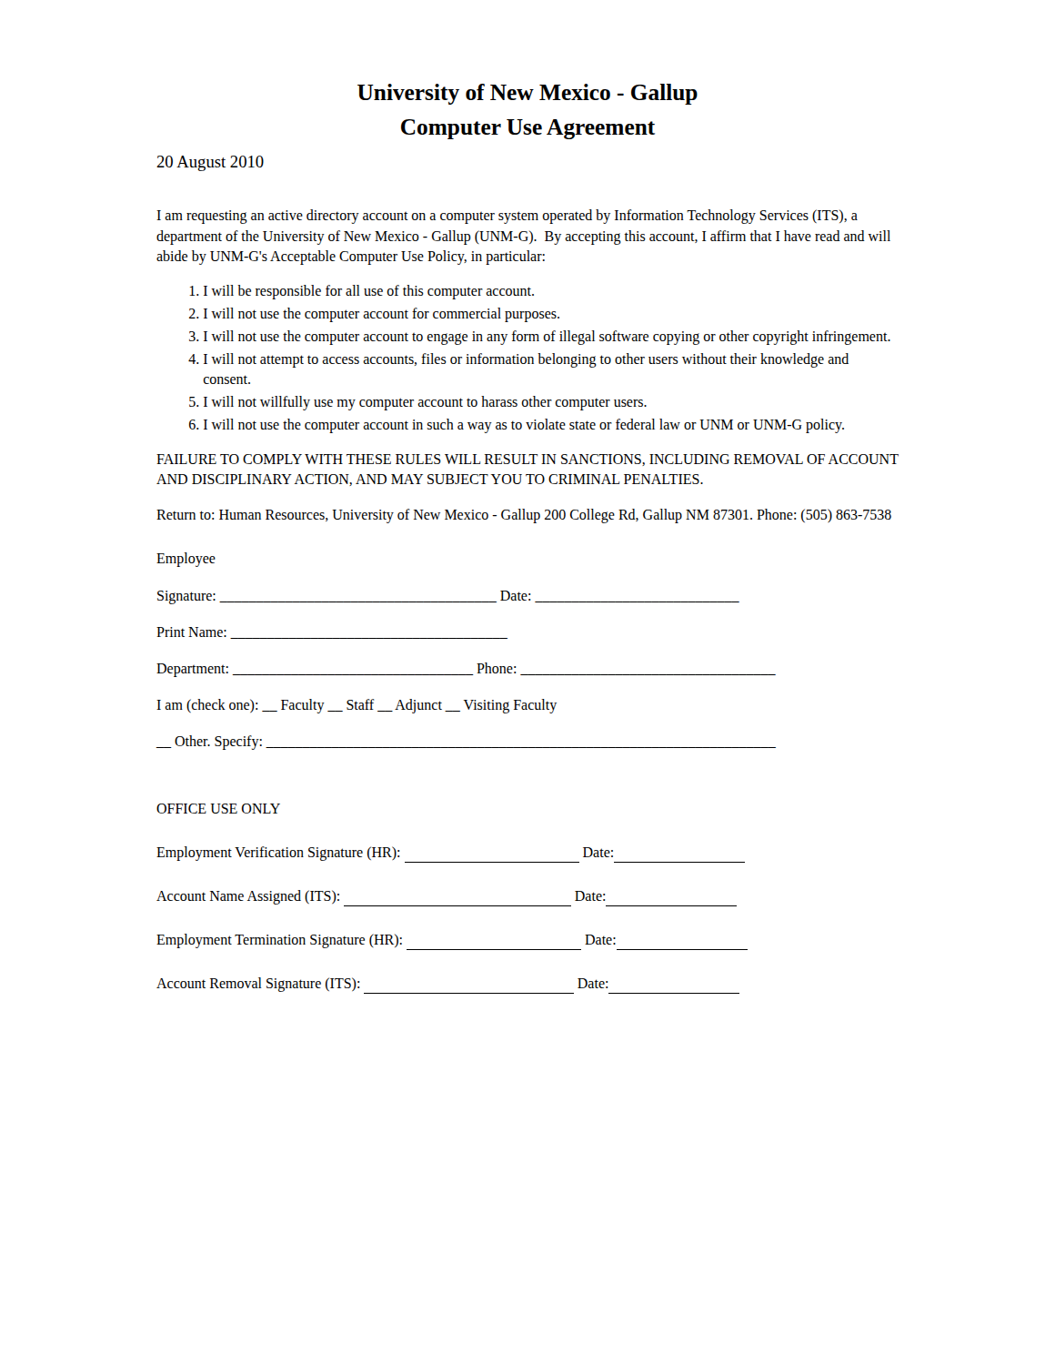University of New Mexico - Gallup
Computer Use Agreement
20 August 2010
I am requesting an active directory account on a computer system operated by Information Technology Services (ITS), a department of the University of New Mexico - Gallup (UNM-G). By accepting this account, I affirm that I have read and will abide by UNM-G's Acceptable Computer Use Policy, in particular:
I will be responsible for all use of this computer account.
I will not use the computer account for commercial purposes.
I will not use the computer account to engage in any form of illegal software copying or other copyright infringement.
I will not attempt to access accounts, files or information belonging to other users without their knowledge and consent.
I will not willfully use my computer account to harass other computer users.
I will not use the computer account in such a way as to violate state or federal law or UNM or UNM-G policy.
Failure to comply with these rules will result in sanctions, including removal of account and disciplinary action, and may subject you to criminal penalties.
Return to: Human Resources, University of New Mexico - Gallup 200 College Rd, Gallup NM 87301. Phone: (505) 863-7538
Employee
Signature: ______________________________________ Date: ____________________________
Print Name: ______________________________________
Department: _________________________________ Phone: ___________________________________
I am (check one): __ Faculty __ Staff __ Adjunct __ Visiting Faculty
__ Other. Specify: ______________________________________________________________________
OFFICE USE ONLY
Employment Verification Signature (HR): Date:
Account Name Assigned (ITS): Date:
Employment Termination Signature (HR): Date:
Account Removal Signature (ITS): Date: